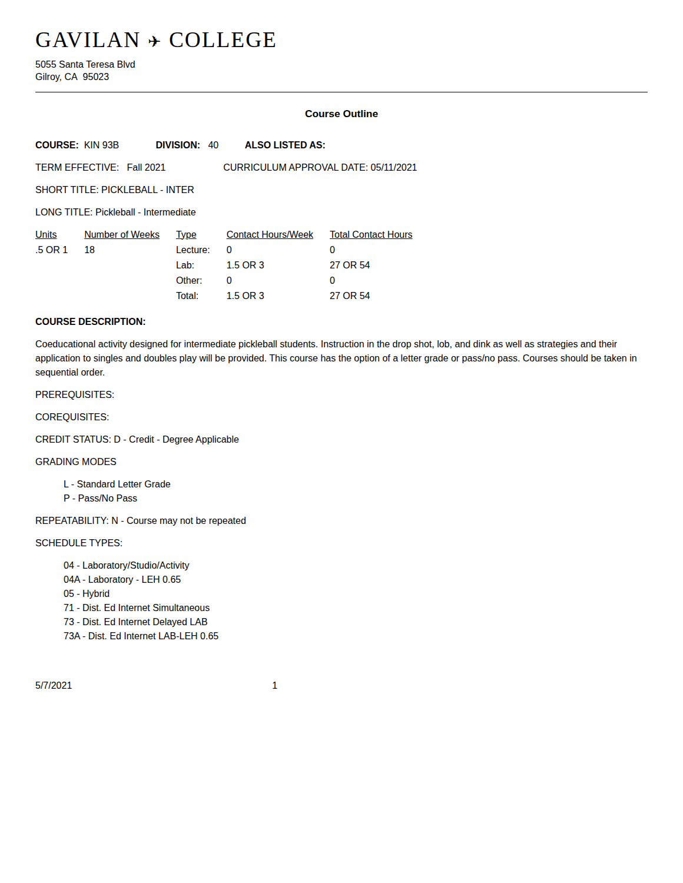GAVILAN ✈ COLLEGE
5055 Santa Teresa Blvd
Gilroy, CA 95023
Course Outline
COURSE: KIN 93B DIVISION: 40 ALSO LISTED AS:
TERM EFFECTIVE: Fall 2021 CURRICULUM APPROVAL DATE: 05/11/2021
SHORT TITLE: PICKLEBALL - INTER
LONG TITLE: Pickleball - Intermediate
| Units | Number of Weeks | Type | Contact Hours/Week | Total Contact Hours |
| --- | --- | --- | --- | --- |
| .5 OR 1 | 18 | Lecture: | 0 | 0 |
| | | Lab: | 1.5 OR 3 | 27 OR 54 |
| | | Other: | 0 | 0 |
| | | Total: | 1.5 OR 3 | 27 OR 54 |
COURSE DESCRIPTION:
Coeducational activity designed for intermediate pickleball students. Instruction in the drop shot, lob, and dink as well as strategies and their application to singles and doubles play will be provided. This course has the option of a letter grade or pass/no pass. Courses should be taken in sequential order.
PREREQUISITES:
COREQUISITES:
CREDIT STATUS: D - Credit - Degree Applicable
GRADING MODES
L - Standard Letter Grade
P - Pass/No Pass
REPEATABILITY: N - Course may not be repeated
SCHEDULE TYPES:
04 - Laboratory/Studio/Activity
04A - Laboratory - LEH 0.65
05 - Hybrid
71 - Dist. Ed Internet Simultaneous
73 - Dist. Ed Internet Delayed LAB
73A - Dist. Ed Internet LAB-LEH 0.65
5/7/2021 1